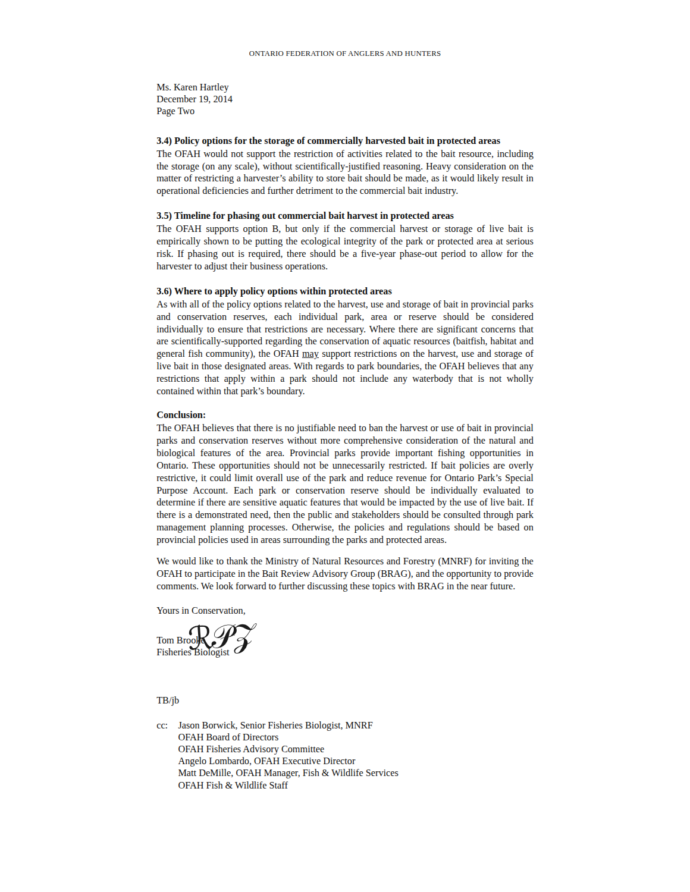Ontario Federation of Anglers and Hunters
Ms. Karen Hartley
December 19, 2014
Page Two
3.4) Policy options for the storage of commercially harvested bait in protected areas
The OFAH would not support the restriction of activities related to the bait resource, including the storage (on any scale), without scientifically-justified reasoning. Heavy consideration on the matter of restricting a harvester’s ability to store bait should be made, as it would likely result in operational deficiencies and further detriment to the commercial bait industry.
3.5) Timeline for phasing out commercial bait harvest in protected areas
The OFAH supports option B, but only if the commercial harvest or storage of live bait is empirically shown to be putting the ecological integrity of the park or protected area at serious risk. If phasing out is required, there should be a five-year phase-out period to allow for the harvester to adjust their business operations.
3.6) Where to apply policy options within protected areas
As with all of the policy options related to the harvest, use and storage of bait in provincial parks and conservation reserves, each individual park, area or reserve should be considered individually to ensure that restrictions are necessary. Where there are significant concerns that are scientifically-supported regarding the conservation of aquatic resources (baitfish, habitat and general fish community), the OFAH may support restrictions on the harvest, use and storage of live bait in those designated areas. With regards to park boundaries, the OFAH believes that any restrictions that apply within a park should not include any waterbody that is not wholly contained within that park’s boundary.
Conclusion:
The OFAH believes that there is no justifiable need to ban the harvest or use of bait in provincial parks and conservation reserves without more comprehensive consideration of the natural and biological features of the area. Provincial parks provide important fishing opportunities in Ontario. These opportunities should not be unnecessarily restricted. If bait policies are overly restrictive, it could limit overall use of the park and reduce revenue for Ontario Park’s Special Purpose Account. Each park or conservation reserve should be individually evaluated to determine if there are sensitive aquatic features that would be impacted by the use of live bait. If there is a demonstrated need, then the public and stakeholders should be consulted through park management planning processes. Otherwise, the policies and regulations should be based on provincial policies used in areas surrounding the parks and protected areas.
We would like to thank the Ministry of Natural Resources and Forestry (MNRF) for inviting the OFAH to participate in the Bait Review Advisory Group (BRAG), and the opportunity to provide comments. We look forward to further discussing these topics with BRAG in the near future.
Yours in Conservation,
ℛ𝒫𝒵
Tom Brooke
Fisheries Biologist
TB/jb
cc:
Jason Borwick, Senior Fisheries Biologist, MNRF
OFAH Board of Directors
OFAH Fisheries Advisory Committee
Angelo Lombardo, OFAH Executive Director
Matt DeMille, OFAH Manager, Fish & Wildlife Services
OFAH Fish & Wildlife Staff